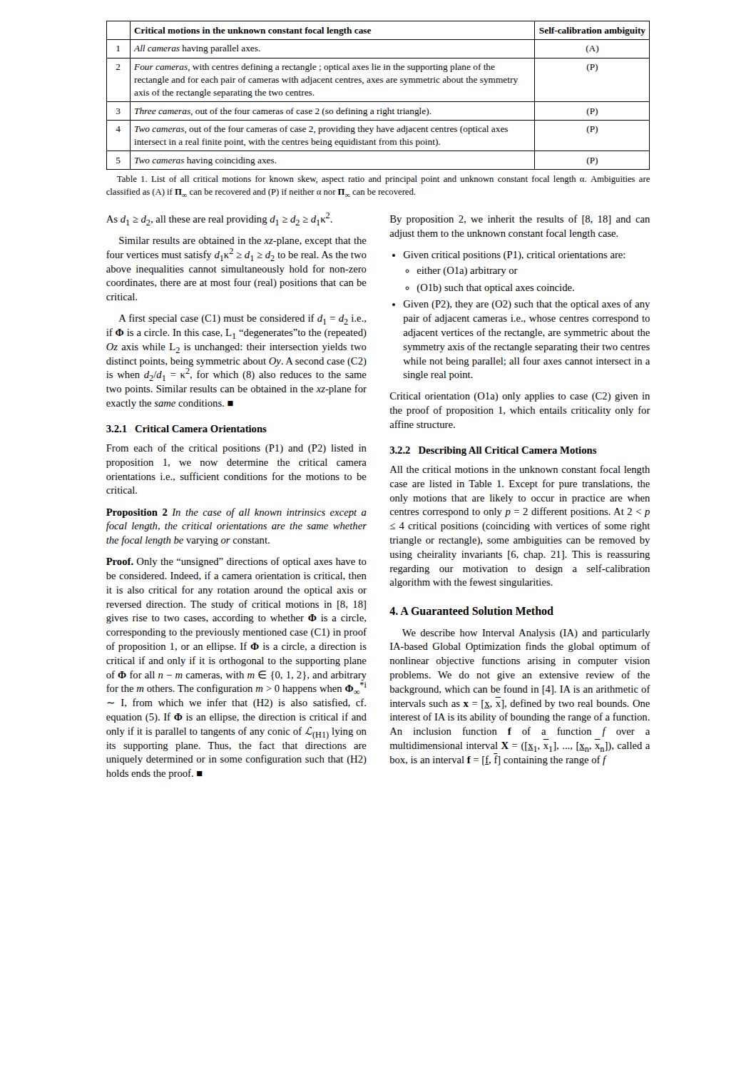| | Critical motions in the unknown constant focal length case | Self-calibration ambiguity |
| --- | --- | --- |
| 1 | All cameras having parallel axes. | (A) |
| 2 | Four cameras , with centres defining a rectangle ; optical axes lie in the supporting plane of the rectangle and for each pair of cameras with adjacent centres, axes are symmetric about the symmetry axis of the rectangle separating the two centres. | (P) |
| 3 | Three cameras , out of the four cameras of case 2 (so defining a right triangle). | (P) |
| 4 | Two cameras , out of the four cameras of case 2, providing they have adjacent centres (optical axes intersect in a real finite point, with the centres being equidistant from this point). | (P) |
| 5 | Two cameras having coinciding axes. | (P) |
Table 1. List of all critical motions for known skew, aspect ratio and principal point and unknown constant focal length α. Ambiguities are classified as (A) if Π∞ can be recovered and (P) if neither α nor Π∞ can be recovered.
As d1 ≥ d2, all these are real providing d1 ≥ d2 ≥ d1κ2.
Similar results are obtained in the xz-plane, except that the four vertices must satisfy d1κ2 ≥ d1 ≥ d2 to be real. As the two above inequalities cannot simultaneously hold for non-zero coordinates, there are at most four (real) positions that can be critical.
A first special case (C1) must be considered if d1 = d2 i.e., if Φ is a circle. In this case, L1 “degenerates”to the (repeated) Oz axis while L2 is unchanged: their intersection yields two distinct points, being symmetric about Oy. A second case (C2) is when d2/d1 = κ2, for which (8) also reduces to the same two points. Similar results can be obtained in the xz-plane for exactly the same conditions. ■
3.2.1 Critical Camera Orientations
From each of the critical positions (P1) and (P2) listed in proposition 1, we now determine the critical camera orientations i.e., sufficient conditions for the motions to be critical.
Proposition 2 In the case of all known intrinsics except a focal length, the critical orientations are the same whether the focal length be varying or constant.
Proof. Only the “unsigned” directions of optical axes have to be considered. Indeed, if a camera orientation is critical, then it is also critical for any rotation around the optical axis or reversed direction. The study of critical motions in [8, 18] gives rise to two cases, according to whether Φ is a circle, corresponding to the previously mentioned case (C1) in proof of proposition 1, or an ellipse. If Φ is a circle, a direction is critical if and only if it is orthogonal to the supporting plane of Φ for all n − m cameras, with m ∈ {0, 1, 2}, and arbitrary for the m others. The configuration m > 0 happens when Φ∞*i ∼ I, from which we infer that (H2) is also satisfied, cf. equation (5). If Φ is an ellipse, the direction is critical if and only if it is parallel to tangents of any conic of ℒ(H1) lying on its supporting plane. Thus, the fact that directions are uniquely determined or in some configuration such that (H2) holds ends the proof. ■
By proposition 2, we inherit the results of [8, 18] and can adjust them to the unknown constant focal length case.
Given critical positions (P1), critical orientations are:
either (O1a) arbitrary or
(O1b) such that optical axes coincide.
Given (P2), they are (O2) such that the optical axes of any pair of adjacent cameras i.e., whose centres correspond to adjacent vertices of the rectangle, are symmetric about the symmetry axis of the rectangle separating their two centres while not being parallel; all four axes cannot intersect in a single real point.
Critical orientation (O1a) only applies to case (C2) given in the proof of proposition 1, which entails criticality only for affine structure.
3.2.2 Describing All Critical Camera Motions
All the critical motions in the unknown constant focal length case are listed in Table 1. Except for pure translations, the only motions that are likely to occur in practice are when centres correspond to only p = 2 different positions. At 2 < p ≤ 4 critical positions (coinciding with vertices of some right triangle or rectangle), some ambiguities can be removed by using cheirality invariants [6, chap. 21]. This is reassuring regarding our motivation to design a self-calibration algorithm with the fewest singularities.
4. A Guaranteed Solution Method
We describe how Interval Analysis (IA) and particularly IA-based Global Optimization finds the global optimum of nonlinear objective functions arising in computer vision problems. We do not give an extensive review of the background, which can be found in [4]. IA is an arithmetic of intervals such as x = [x, x], defined by two real bounds. One interest of IA is its ability of bounding the range of a function. An inclusion function f of a function f over a multidimensional interval X = ([x1, x1], ..., [xn, xn]), called a box, is an interval f = [f, f] containing the range of f